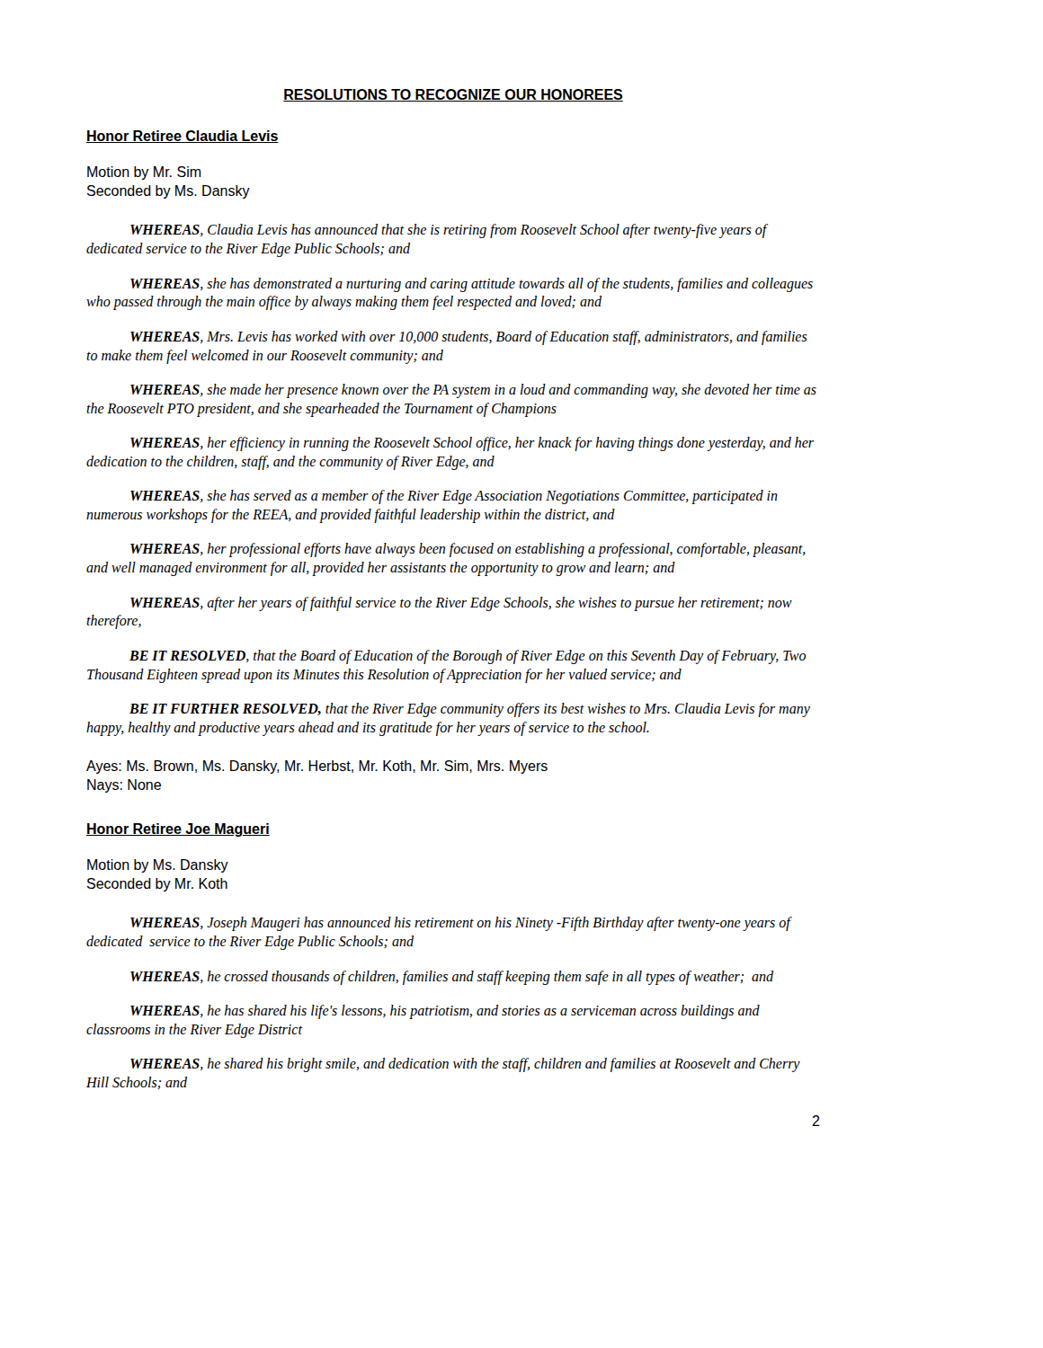RESOLUTIONS TO RECOGNIZE OUR HONOREES
Honor Retiree Claudia Levis
Motion by Mr. Sim
Seconded by Ms. Dansky
WHEREAS, Claudia Levis has announced that she is retiring from Roosevelt School after twenty-five years of dedicated service to the River Edge Public Schools; and
WHEREAS, she has demonstrated a nurturing and caring attitude towards all of the students, families and colleagues who passed through the main office by always making them feel respected and loved; and
WHEREAS, Mrs. Levis has worked with over 10,000 students, Board of Education staff, administrators, and families to make them feel welcomed in our Roosevelt community; and
WHEREAS, she made her presence known over the PA system in a loud and commanding way, she devoted her time as the Roosevelt PTO president, and she spearheaded the Tournament of Champions
WHEREAS, her efficiency in running the Roosevelt School office, her knack for having things done yesterday, and her dedication to the children, staff, and the community of River Edge, and
WHEREAS, she has served as a member of the River Edge Association Negotiations Committee, participated in numerous workshops for the REEA, and provided faithful leadership within the district, and
WHEREAS, her professional efforts have always been focused on establishing a professional, comfortable, pleasant, and well managed environment for all, provided her assistants the opportunity to grow and learn; and
WHEREAS, after her years of faithful service to the River Edge Schools, she wishes to pursue her retirement; now therefore,
BE IT RESOLVED, that the Board of Education of the Borough of River Edge on this Seventh Day of February, Two Thousand Eighteen spread upon its Minutes this Resolution of Appreciation for her valued service; and
BE IT FURTHER RESOLVED, that the River Edge community offers its best wishes to Mrs. Claudia Levis for many happy, healthy and productive years ahead and its gratitude for her years of service to the school.
Ayes: Ms. Brown, Ms. Dansky, Mr. Herbst, Mr. Koth, Mr. Sim, Mrs. Myers
Nays: None
Honor Retiree Joe Magueri
Motion by Ms. Dansky
Seconded by Mr. Koth
WHEREAS, Joseph Maugeri has announced his retirement on his Ninety -Fifth Birthday after twenty-one years of dedicated service to the River Edge Public Schools; and
WHEREAS, he crossed thousands of children, families and staff keeping them safe in all types of weather; and
WHEREAS, he has shared his life's lessons, his patriotism, and stories as a serviceman across buildings and classrooms in the River Edge District
WHEREAS, he shared his bright smile, and dedication with the staff, children and families at Roosevelt and Cherry Hill Schools; and
2